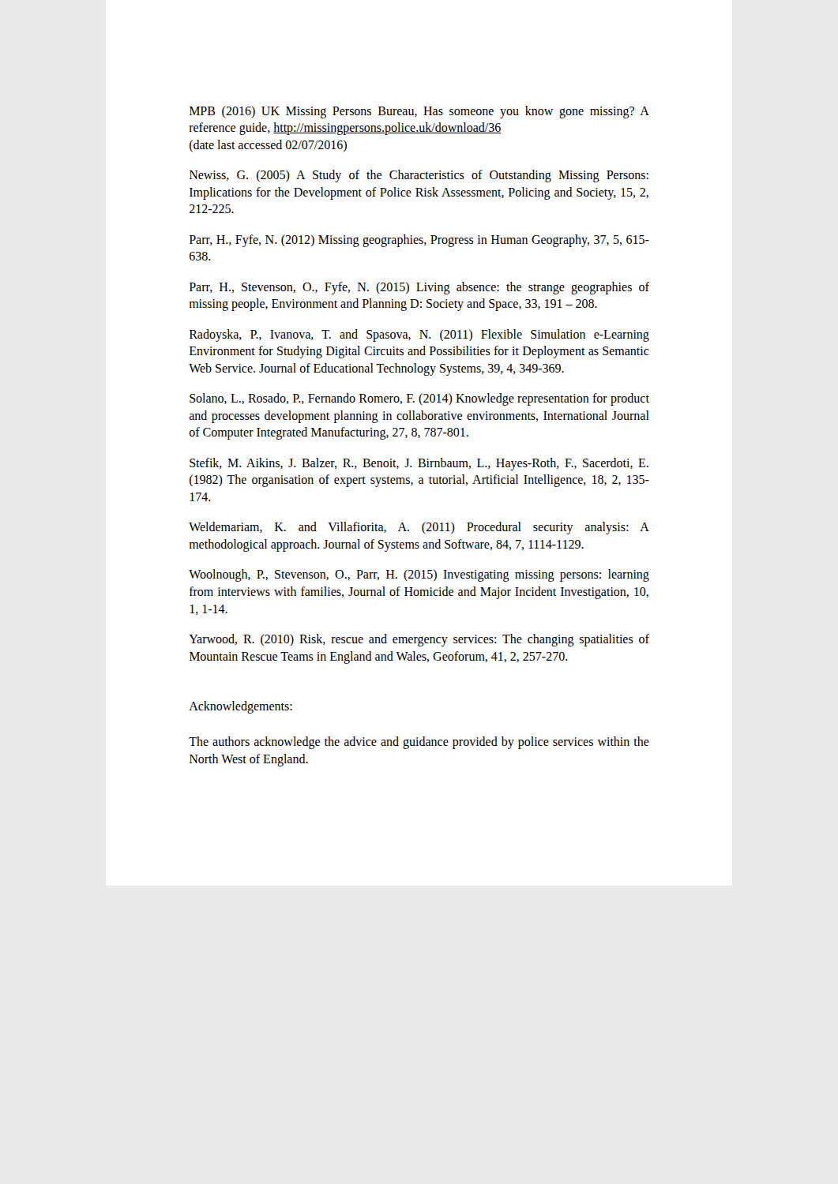MPB (2016) UK Missing Persons Bureau, Has someone you know gone missing? A reference guide, http://missingpersons.police.uk/download/36
(date last accessed 02/07/2016)
Newiss, G. (2005) A Study of the Characteristics of Outstanding Missing Persons: Implications for the Development of Police Risk Assessment, Policing and Society, 15, 2, 212-225.
Parr, H., Fyfe, N. (2012) Missing geographies, Progress in Human Geography, 37, 5, 615-638.
Parr, H., Stevenson, O., Fyfe, N. (2015) Living absence: the strange geographies of missing people, Environment and Planning D: Society and Space, 33, 191 – 208.
Radoyska, P., Ivanova, T. and Spasova, N. (2011) Flexible Simulation e-Learning Environment for Studying Digital Circuits and Possibilities for it Deployment as Semantic Web Service. Journal of Educational Technology Systems, 39, 4, 349-369.
Solano, L., Rosado, P., Fernando Romero, F. (2014) Knowledge representation for product and processes development planning in collaborative environments, International Journal of Computer Integrated Manufacturing, 27, 8, 787-801.
Stefik, M. Aikins, J. Balzer, R., Benoit, J. Birnbaum, L., Hayes-Roth, F., Sacerdoti, E. (1982) The organisation of expert systems, a tutorial, Artificial Intelligence, 18, 2, 135-174.
Weldemariam, K. and Villafiorita, A. (2011) Procedural security analysis: A methodological approach. Journal of Systems and Software, 84, 7, 1114-1129.
Woolnough, P., Stevenson, O., Parr, H. (2015) Investigating missing persons: learning from interviews with families, Journal of Homicide and Major Incident Investigation, 10, 1, 1-14.
Yarwood, R. (2010) Risk, rescue and emergency services: The changing spatialities of Mountain Rescue Teams in England and Wales, Geoforum, 41, 2, 257-270.
Acknowledgements:
The authors acknowledge the advice and guidance provided by police services within the North West of England.